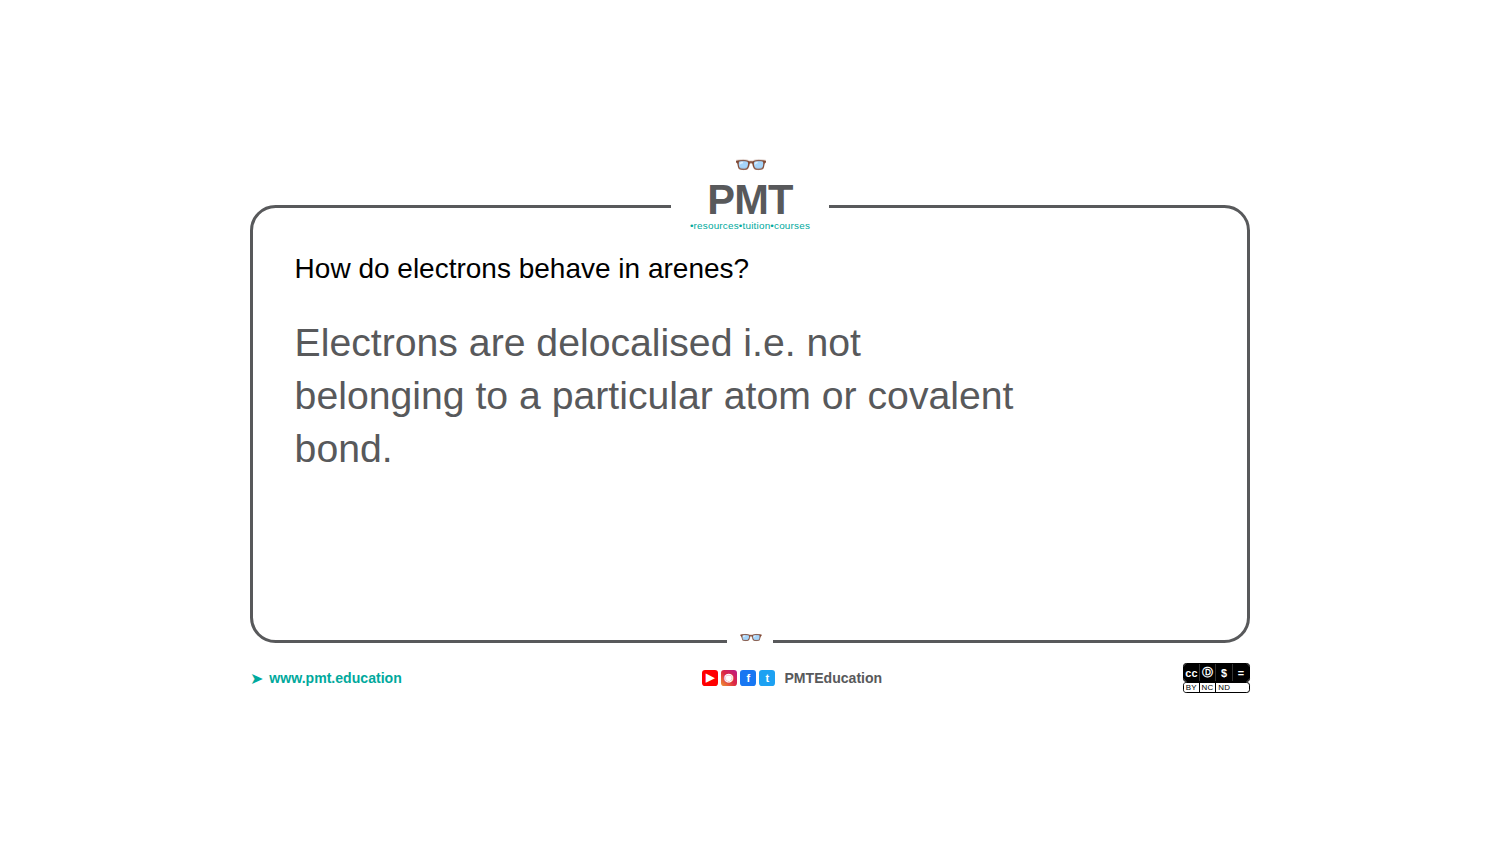👓
PMT
•resources•tuition•courses
How do electrons behave in arenes?
Electrons are delocalised i.e. not belonging to a particular atom or covalent bond.
👓
➤ www.pmt.education
▶ ◉ f t PMTEducation
cc Ⓓ $ =
BY NC ND